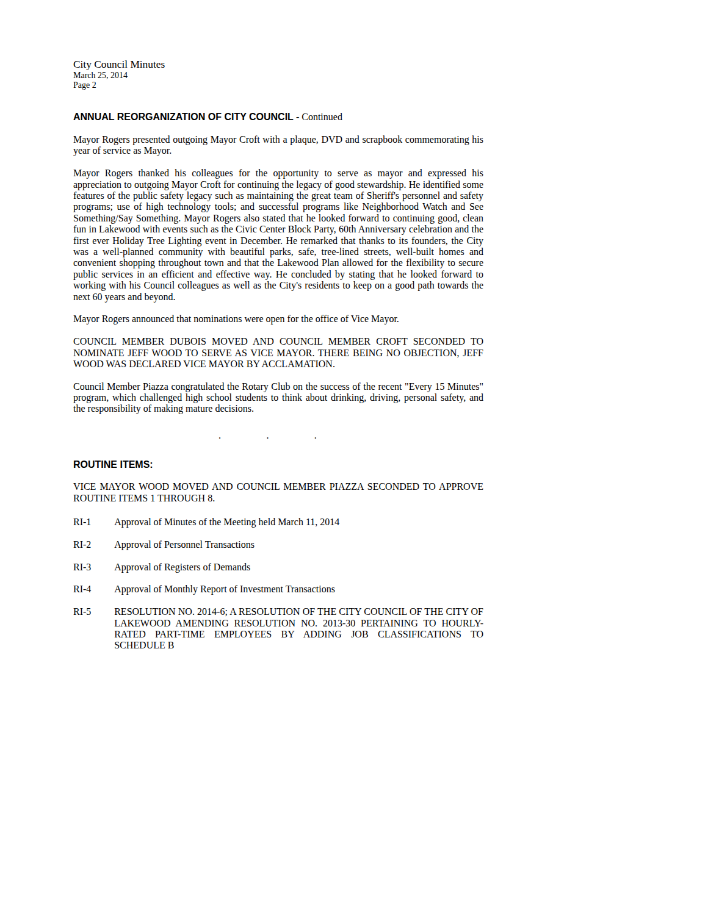City Council Minutes
March 25, 2014
Page 2
ANNUAL REORGANIZATION OF CITY COUNCIL
- Continued
Mayor Rogers presented outgoing Mayor Croft with a plaque, DVD and scrapbook commemorating his year of service as Mayor.
Mayor Rogers thanked his colleagues for the opportunity to serve as mayor and expressed his appreciation to outgoing Mayor Croft for continuing the legacy of good stewardship. He identified some features of the public safety legacy such as maintaining the great team of Sheriff's personnel and safety programs; use of high technology tools; and successful programs like Neighborhood Watch and See Something/Say Something. Mayor Rogers also stated that he looked forward to continuing good, clean fun in Lakewood with events such as the Civic Center Block Party, 60th Anniversary celebration and the first ever Holiday Tree Lighting event in December. He remarked that thanks to its founders, the City was a well-planned community with beautiful parks, safe, tree-lined streets, well-built homes and convenient shopping throughout town and that the Lakewood Plan allowed for the flexibility to secure public services in an efficient and effective way. He concluded by stating that he looked forward to working with his Council colleagues as well as the City's residents to keep on a good path towards the next 60 years and beyond.
Mayor Rogers announced that nominations were open for the office of Vice Mayor.
Council Member DuBois moved and Council Member Croft seconded to nominate Jeff Wood to serve as Vice Mayor. There being no objection, Jeff Wood was declared Vice Mayor by acclamation.
Council Member Piazza congratulated the Rotary Club on the success of the recent "Every 15 Minutes" program, which challenged high school students to think about drinking, driving, personal safety, and the responsibility of making mature decisions.
. . .
ROUTINE ITEMS:
Vice Mayor Wood moved and Council Member Piazza seconded to approve Routine Items 1 through 8.
| RI-1 | Approval of Minutes of the Meeting held March 11, 2014 |
| RI-2 | Approval of Personnel Transactions |
| RI-3 | Approval of Registers of Demands |
| RI-4 | Approval of Monthly Report of Investment Transactions |
| RI-5 | Resolution No. 2014-6; A Resolution of the City Council of the City of Lakewood Amending Resolution No. 2013-30 Pertaining to Hourly-Rated Part-Time Employees by Adding Job Classifications to Schedule B |